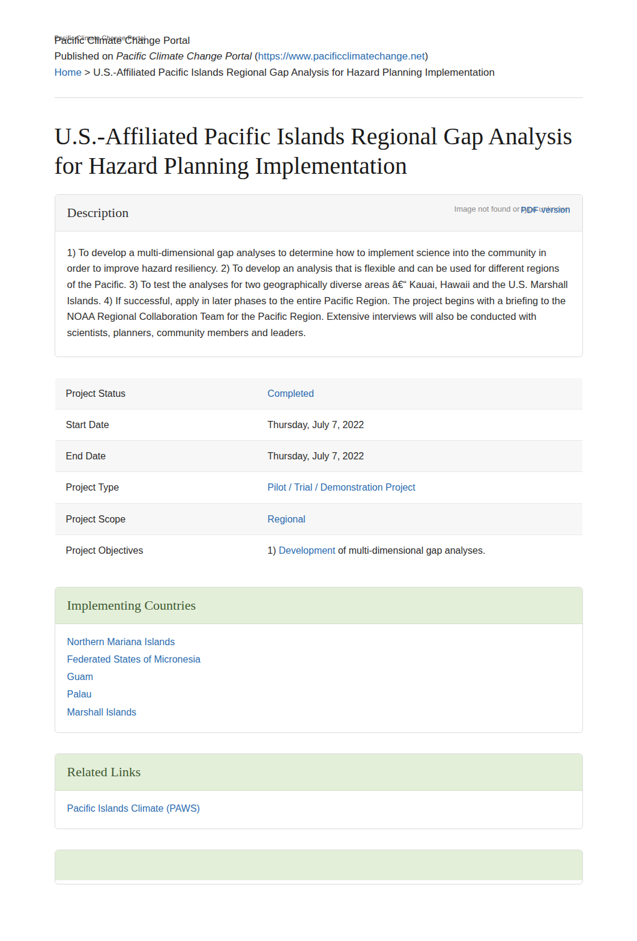Pacific Climate Change Portal Pacific Climate Change Portal
Published on Pacific Climate Change Portal (https://www.pacificclimatechange.net)
Home > U.S.-Affiliated Pacific Islands Regional Gap Analysis for Hazard Planning Implementation
U.S.-Affiliated Pacific Islands Regional Gap Analysis for Hazard Planning Implementation
Description Image not found or type unknown PDF version
1) To develop a multi-dimensional gap analyses to determine how to implement science into the community in order to improve hazard resiliency. 2) To develop an analysis that is flexible and can be used for different regions of the Pacific. 3) To test the analyses for two geographically diverse areas â€“ Kauai, Hawaii and the U.S. Marshall Islands. 4) If successful, apply in later phases to the entire Pacific Region. The project begins with a briefing to the NOAA Regional Collaboration Team for the Pacific Region. Extensive interviews will also be conducted with scientists, planners, community members and leaders.
| Project Status | Completed |
| Start Date | Thursday, July 7, 2022 |
| End Date | Thursday, July 7, 2022 |
| Project Type | Pilot / Trial / Demonstration Project |
| Project Scope | Regional |
| Project Objectives | 1) Development of multi-dimensional gap analyses. |
Implementing Countries
Northern Mariana Islands
Federated States of Micronesia
Guam
Palau
Marshall Islands
Related Links
Pacific Islands Climate (PAWS)